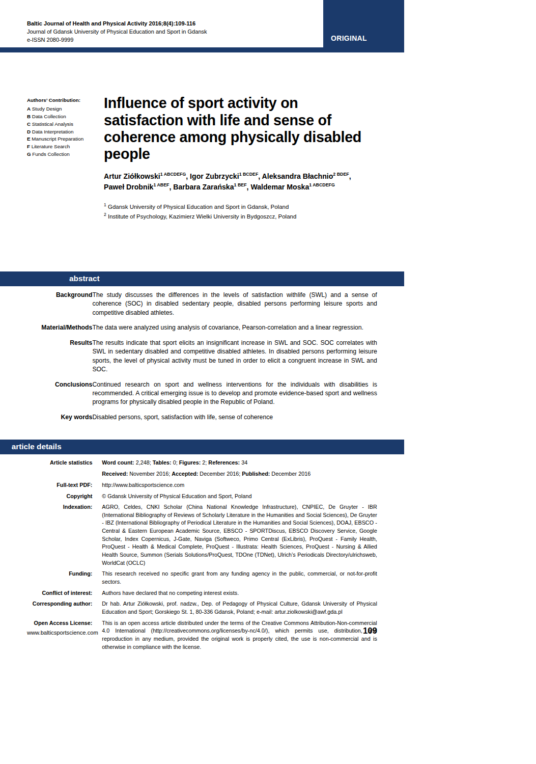Baltic Journal of Health and Physical Activity 2016;8(4):109-116
Journal of Gdansk University of Physical Education and Sport in Gdansk
e-ISSN 2080-9999
ORIGINAL
Authors’ Contribution:
A Study Design
B Data Collection
C Statistical Analysis
D Data Interpretation
E Manuscript Preparation
F Literature Search
G Funds Collection
Influence of sport activity on satisfaction with life and sense of coherence among physically disabled people
Artur Ziółkowski1 ABCDEFG, Igor Zubrzycki1 BCDEF, Aleksandra Błachnio2 BDEF,
Paweł Drobnik1 ABEF, Barbara Zarańska1 BEF, Waldemar Moska1 ABCDEFG
1 Gdansk University of Physical Education and Sport in Gdansk, Poland
2 Institute of Psychology, Kazimierz Wielki University in Bydgoszcz, Poland
abstract
| Background | The study discusses the differences in the levels of satisfaction withlife (SWL) and a sense of coherence (SOC) in disabled sedentary people, disabled persons performing leisure sports and competitive disabled athletes. |
| Material/Methods | The data were analyzed using analysis of covariance, Pearson-correlation and a linear regression. |
| Results | The results indicate that sport elicits an insignificant increase in SWL and SOC. SOC correlates with SWL in sedentary disabled and competitive disabled athletes. In disabled persons performing leisure sports, the level of physical activity must be tuned in order to elicit a congruent increase in SWL and SOC. |
| Conclusions | Continued research on sport and wellness interventions for the individuals with disabilities is recommended. A critical emerging issue is to develop and promote evidence-based sport and wellness programs for physically disabled people in the Republic of Poland. |
| Key words | Disabled persons, sport, satisfaction with life, sense of coherence |
article details
| Article statistics | Word count: 2,248; Tables: 0; Figures: 2; References: 34 |
| | Received: November 2016; Accepted: December 2016; Published: December 2016 |
| Full-text PDF: | http://www.balticsportscience.com |
| Copyright | © Gdansk University of Physical Education and Sport, Poland |
| Indexation: | AGRO, Celdes, CNKI Scholar (China National Knowledge Infrastructure), CNPIEC, De Gruyter - IBR (International Bibliography of Reviews of Scholarly Literature in the Humanities and Social Sciences), De Gruyter - IBZ (International Bibliography of Periodical Literature in the Humanities and Social Sciences), DOAJ, EBSCO - Central & Eastern European Academic Source, EBSCO - SPORTDiscus, EBSCO Discovery Service, Google Scholar, Index Copernicus, J-Gate, Naviga (Softweco, Primo Central (ExLibris), ProQuest - Family Health, ProQuest - Health & Medical Complete, ProQuest - Illustrata: Health Sciences, ProQuest - Nursing & Allied Health Source, Summon (Serials Solutions/ProQuest, TDOne (TDNet), Ulrich’s Periodicals Directory/ulrichsweb, WorldCat (OCLC) |
| Funding: | This research received no specific grant from any funding agency in the public, commercial, or not-for-profit sectors. |
| Conflict of interest: | Authors have declared that no competing interest exists. |
| Corresponding author: | Dr hab. Artur Ziółkowski, prof. nadzw., Dep. of Pedagogy of Physical Culture, Gdansk University of Physical Education and Sport; Gorskiego St. 1, 80-336 Gdansk, Poland; e-mail: artur.ziolkowski@awf.gda.pl |
| Open Access License: | This is an open access article distributed under the terms of the Creative Commons Attribution-Non-commercial 4.0 International (http://creativecommons.org/licenses/by-nc/4.0/), which permits use, distribution, and reproduction in any medium, provided the original work is properly cited, the use is non-commercial and is otherwise in compliance with the license. |
www.balticsportscience.com
109